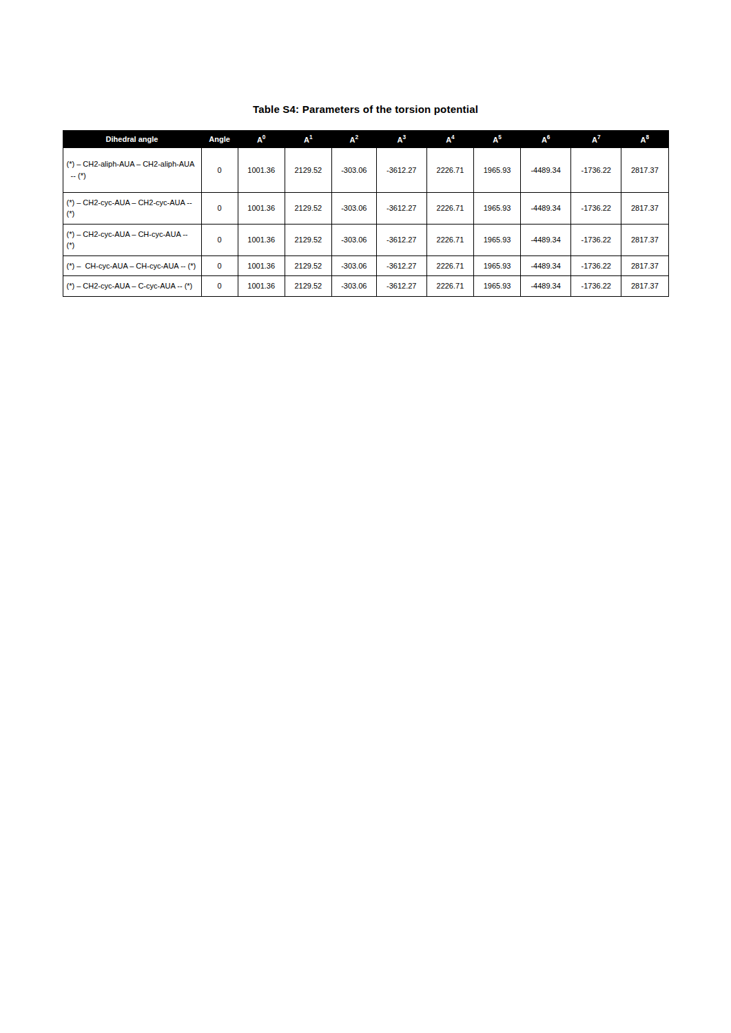Table S4: Parameters of the torsion potential
| Dihedral angle | Angle | A 0 | A 1 | A 2 | A 3 | A 4 | A 5 | A 6 | A 7 | A 8 |
| --- | --- | --- | --- | --- | --- | --- | --- | --- | --- | --- |
| (*) – CH2-aliph-AUA – CH2-aliph-AUA -- (*) | 0 | 1001.36 | 2129.52 | -303.06 | -3612.27 | 2226.71 | 1965.93 | -4489.34 | -1736.22 | 2817.37 |
| (*) – CH2-cyc-AUA – CH2-cyc-AUA -- (*) | 0 | 1001.36 | 2129.52 | -303.06 | -3612.27 | 2226.71 | 1965.93 | -4489.34 | -1736.22 | 2817.37 |
| (*) – CH2-cyc-AUA – CH-cyc-AUA -- (*) | 0 | 1001.36 | 2129.52 | -303.06 | -3612.27 | 2226.71 | 1965.93 | -4489.34 | -1736.22 | 2817.37 |
| (*) – CH-cyc-AUA – CH-cyc-AUA -- (*) | 0 | 1001.36 | 2129.52 | -303.06 | -3612.27 | 2226.71 | 1965.93 | -4489.34 | -1736.22 | 2817.37 |
| (*) – CH2-cyc-AUA – C-cyc-AUA -- (*) | 0 | 1001.36 | 2129.52 | -303.06 | -3612.27 | 2226.71 | 1965.93 | -4489.34 | -1736.22 | 2817.37 |